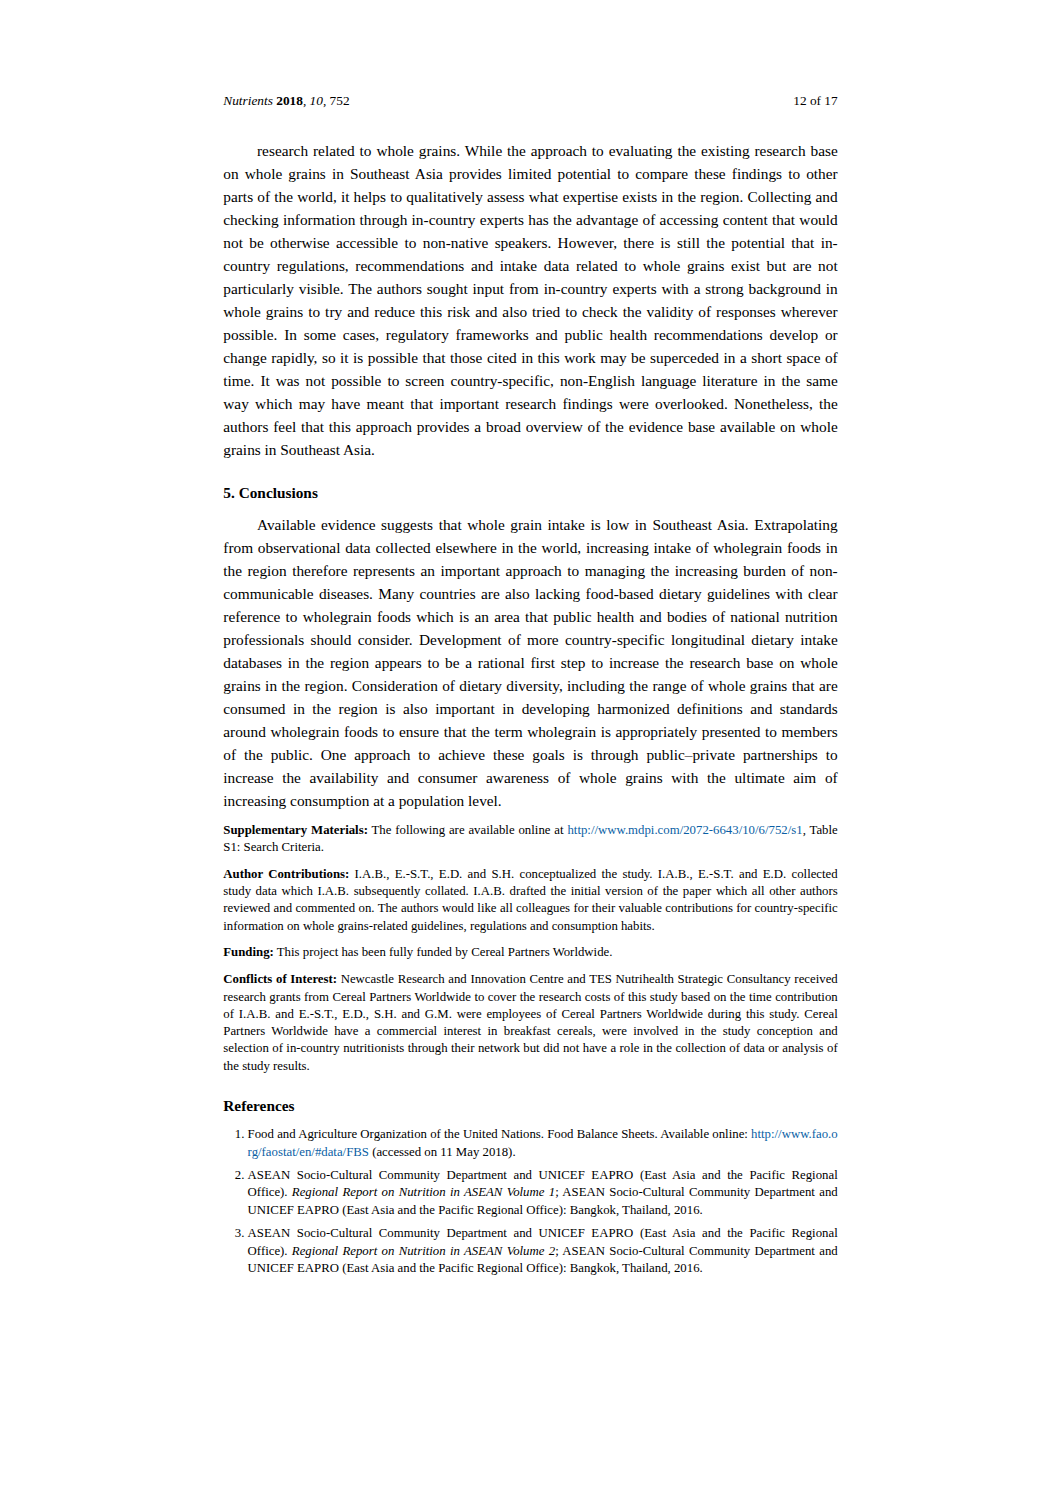Nutrients 2018, 10, 752
12 of 17
research related to whole grains. While the approach to evaluating the existing research base on whole grains in Southeast Asia provides limited potential to compare these findings to other parts of the world, it helps to qualitatively assess what expertise exists in the region. Collecting and checking information through in-country experts has the advantage of accessing content that would not be otherwise accessible to non-native speakers. However, there is still the potential that in-country regulations, recommendations and intake data related to whole grains exist but are not particularly visible. The authors sought input from in-country experts with a strong background in whole grains to try and reduce this risk and also tried to check the validity of responses wherever possible. In some cases, regulatory frameworks and public health recommendations develop or change rapidly, so it is possible that those cited in this work may be superceded in a short space of time. It was not possible to screen country-specific, non-English language literature in the same way which may have meant that important research findings were overlooked. Nonetheless, the authors feel that this approach provides a broad overview of the evidence base available on whole grains in Southeast Asia.
5. Conclusions
Available evidence suggests that whole grain intake is low in Southeast Asia. Extrapolating from observational data collected elsewhere in the world, increasing intake of wholegrain foods in the region therefore represents an important approach to managing the increasing burden of non-communicable diseases. Many countries are also lacking food-based dietary guidelines with clear reference to wholegrain foods which is an area that public health and bodies of national nutrition professionals should consider. Development of more country-specific longitudinal dietary intake databases in the region appears to be a rational first step to increase the research base on whole grains in the region. Consideration of dietary diversity, including the range of whole grains that are consumed in the region is also important in developing harmonized definitions and standards around wholegrain foods to ensure that the term wholegrain is appropriately presented to members of the public. One approach to achieve these goals is through public–private partnerships to increase the availability and consumer awareness of whole grains with the ultimate aim of increasing consumption at a population level.
Supplementary Materials: The following are available online at http://www.mdpi.com/2072-6643/10/6/752/s1, Table S1: Search Criteria.
Author Contributions: I.A.B., E.-S.T., E.D. and S.H. conceptualized the study. I.A.B., E.-S.T. and E.D. collected study data which I.A.B. subsequently collated. I.A.B. drafted the initial version of the paper which all other authors reviewed and commented on. The authors would like all colleagues for their valuable contributions for country-specific information on whole grains-related guidelines, regulations and consumption habits.
Funding: This project has been fully funded by Cereal Partners Worldwide.
Conflicts of Interest: Newcastle Research and Innovation Centre and TES Nutrihealth Strategic Consultancy received research grants from Cereal Partners Worldwide to cover the research costs of this study based on the time contribution of I.A.B. and E.-S.T., E.D., S.H. and G.M. were employees of Cereal Partners Worldwide during this study. Cereal Partners Worldwide have a commercial interest in breakfast cereals, were involved in the study conception and selection of in-country nutritionists through their network but did not have a role in the collection of data or analysis of the study results.
References
Food and Agriculture Organization of the United Nations. Food Balance Sheets. Available online: http://www.fao.org/faostat/en/#data/FBS (accessed on 11 May 2018).
ASEAN Socio-Cultural Community Department and UNICEF EAPRO (East Asia and the Pacific Regional Office). Regional Report on Nutrition in ASEAN Volume 1; ASEAN Socio-Cultural Community Department and UNICEF EAPRO (East Asia and the Pacific Regional Office): Bangkok, Thailand, 2016.
ASEAN Socio-Cultural Community Department and UNICEF EAPRO (East Asia and the Pacific Regional Office). Regional Report on Nutrition in ASEAN Volume 2; ASEAN Socio-Cultural Community Department and UNICEF EAPRO (East Asia and the Pacific Regional Office): Bangkok, Thailand, 2016.